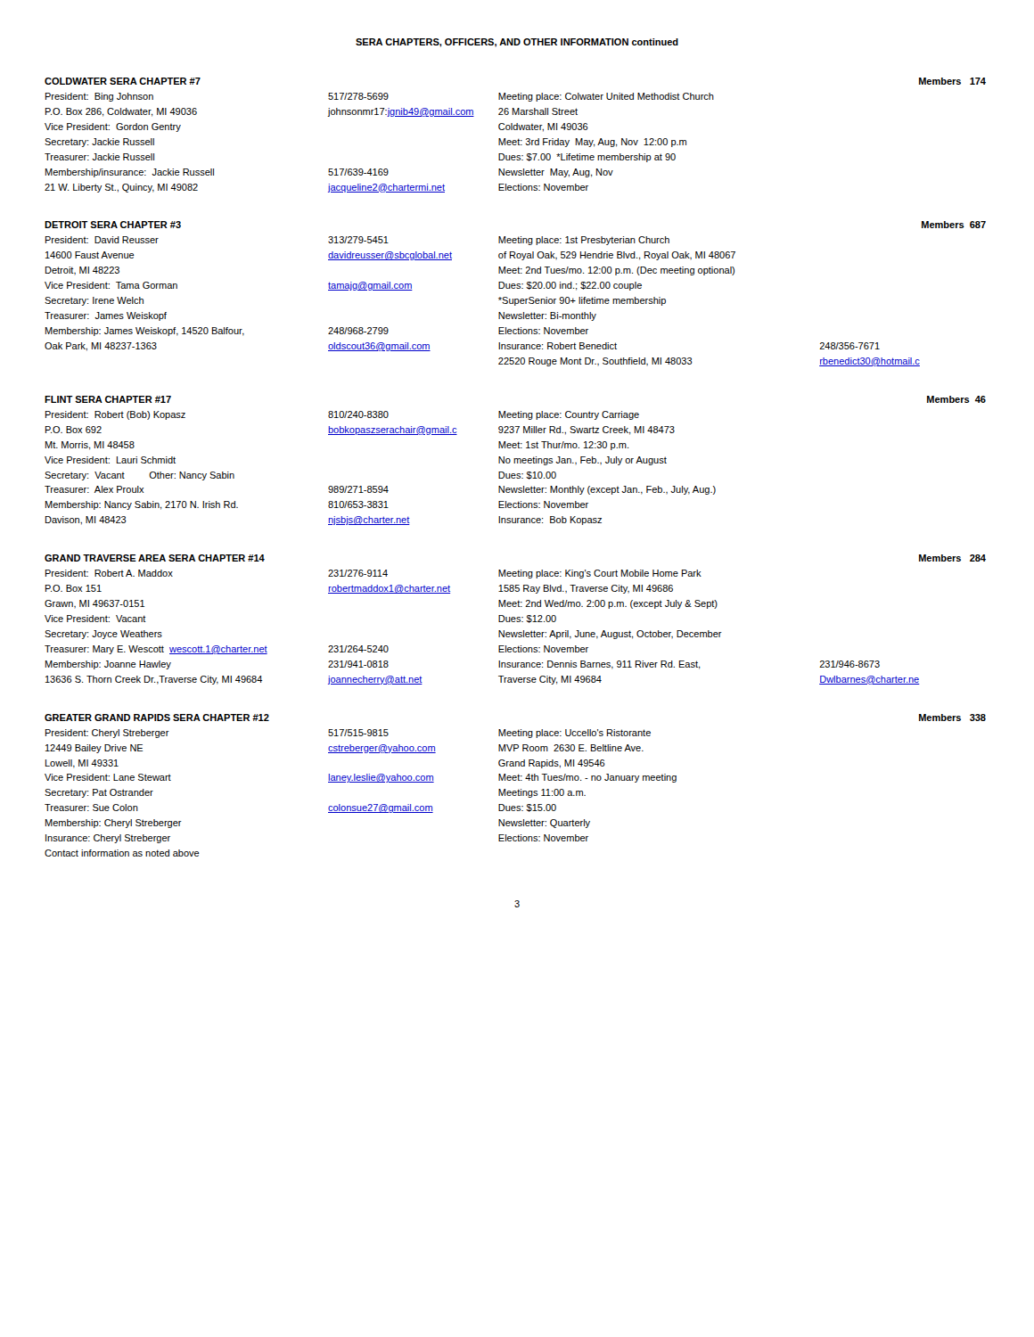SERA CHAPTERS, OFFICERS, AND OTHER INFORMATION continued
| COLDWATER SERA CHAPTER #7 | | | Members 174 |
| President: Bing Johnson | 517/278-5699 | Meeting place: Colwater United Methodist Church | |
| P.O. Box 286, Coldwater, MI 49036 | johnsonmr17: jgnib49@gmail.com | 26 Marshall Street | |
| Vice President: Gordon Gentry | | Coldwater, MI 49036 | |
| Secretary: Jackie Russell | | Meet: 3rd Friday May, Aug, Nov 12:00 p.m | |
| Treasurer: Jackie Russell | | Dues: $7.00 *Lifetime membership at 90 | |
| Membership/insurance: Jackie Russell | 517/639-4169 | Newsletter May, Aug, Nov | |
| 21 W. Liberty St., Quincy, MI 49082 | jacqueline2@chartermi.net | Elections: November | |
| DETROIT SERA CHAPTER #3 | | | Members 687 |
| President: David Reusser | 313/279-5451 | Meeting place: 1st Presbyterian Church | |
| 14600 Faust Avenue | davidreusser@sbcglobal.net | of Royal Oak, 529 Hendrie Blvd., Royal Oak, MI 48067 | |
| Detroit, MI 48223 | | Meet: 2nd Tues/mo. 12:00 p.m. (Dec meeting optional) | |
| Vice President: Tama Gorman | tamajg@gmail.com | Dues: $20.00 ind.; $22.00 couple | |
| Secretary: Irene Welch | | *SuperSenior 90+ lifetime membership | |
| Treasurer: James Weiskopf | | Newsletter: Bi-monthly | |
| Membership: James Weiskopf, 14520 Balfour, | 248/968-2799 | Elections: November | |
| Oak Park, MI 48237-1363 | oldscout36@gmail.com | Insurance: Robert Benedict | 248/356-7671 |
| | | 22520 Rouge Mont Dr., Southfield, MI 48033 | rbenedict30@hotmail.c |
| FLINT SERA CHAPTER #17 | | | Members 46 |
| President: Robert (Bob) Kopasz | 810/240-8380 | Meeting place: Country Carriage | |
| P.O. Box 692 | bobkopaszserachair@gmail.c | 9237 Miller Rd., Swartz Creek, MI 48473 | |
| Mt. Morris, MI 48458 | | Meet: 1st Thur/mo. 12:30 p.m. | |
| Vice President: Lauri Schmidt | | No meetings Jan., Feb., July or August | |
| Secretary: Vacant Other: Nancy Sabin | | Dues: $10.00 | |
| Treasurer: Alex Proulx | 989/271-8594 | Newsletter: Monthly (except Jan., Feb., July, Aug.) | |
| Membership: Nancy Sabin, 2170 N. Irish Rd. | 810/653-3831 | Elections: November | |
| Davison, MI 48423 | njsbjs@charter.net | Insurance: Bob Kopasz | |
| GRAND TRAVERSE AREA SERA CHAPTER #14 | | | Members 284 |
| President: Robert A. Maddox | 231/276-9114 | Meeting place: King's Court Mobile Home Park | |
| P.O. Box 151 | robertmaddox1@charter.net | 1585 Ray Blvd., Traverse City, MI 49686 | |
| Grawn, MI 49637-0151 | | Meet: 2nd Wed/mo. 2:00 p.m. (except July & Sept) | |
| Vice President: Vacant | | Dues: $12.00 | |
| Secretary: Joyce Weathers | | Newsletter: April, June, August, October, December | |
| Treasurer: Mary E. Wescott wescott.1@charter.net | 231/264-5240 | Elections: November | |
| Membership: Joanne Hawley | 231/941-0818 | Insurance: Dennis Barnes, 911 River Rd. East, | 231/946-8673 |
| 13636 S. Thorn Creek Dr.,Traverse City, MI 49684 | joannecherry@att.net | Traverse City, MI 49684 | Dwlbarnes@charter.ne |
| GREATER GRAND RAPIDS SERA CHAPTER #12 | | | Members 338 |
| President: Cheryl Streberger | 517/515-9815 | Meeting place: Uccello's Ristorante | |
| 12449 Bailey Drive NE | cstreberger@yahoo.com | MVP Room 2630 E. Beltline Ave. | |
| Lowell, MI 49331 | | Grand Rapids, MI 49546 | |
| Vice President: Lane Stewart | laney.leslie@yahoo.com | Meet: 4th Tues/mo. - no January meeting | |
| Secretary: Pat Ostrander | | Meetings 11:00 a.m. | |
| Treasurer: Sue Colon | colonsue27@gmail.com | Dues: $15.00 | |
| Membership: Cheryl Streberger | | Newsletter: Quarterly | |
| Insurance: Cheryl Streberger | | Elections: November | |
| Contact information as noted above | | | |
3